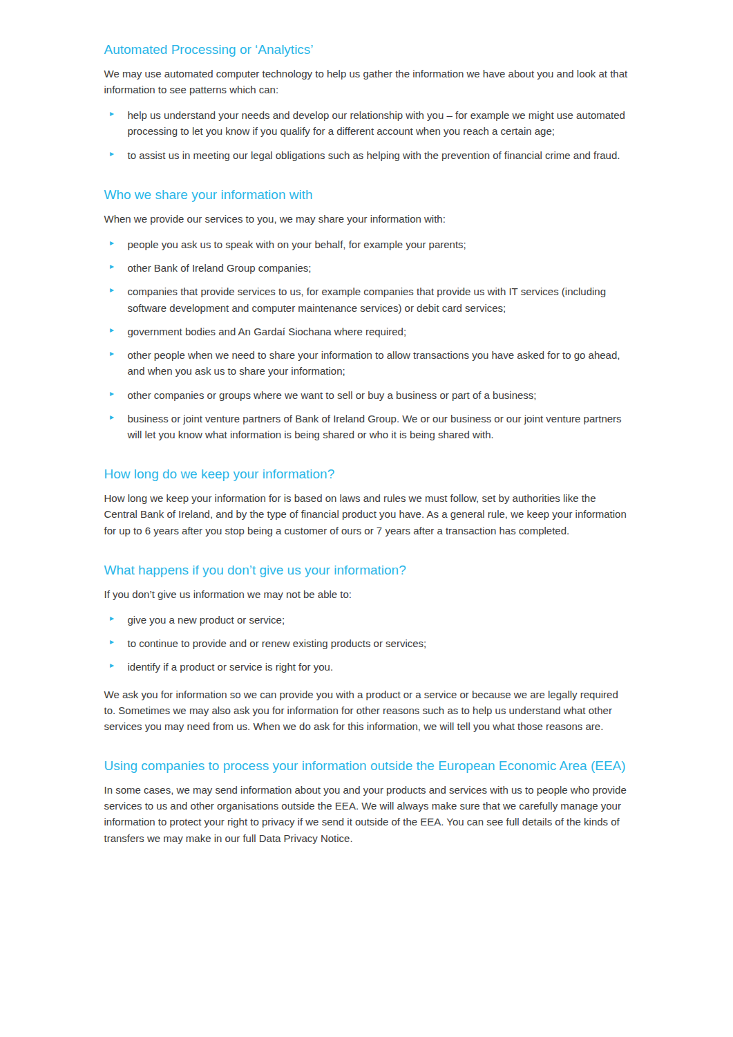Automated Processing or ‘Analytics’
We may use automated computer technology to help us gather the information we have about you and look at that information to see patterns which can:
help us understand your needs and develop our relationship with you – for example we might use automated processing to let you know if you qualify for a different account when you reach a certain age;
to assist us in meeting our legal obligations such as helping with the prevention of financial crime and fraud.
Who we share your information with
When we provide our services to you, we may share your information with:
people you ask us to speak with on your behalf, for example your parents;
other Bank of Ireland Group companies;
companies that provide services to us, for example companies that provide us with IT services (including software development and computer maintenance services) or debit card services;
government bodies and An Gardaí Siochana where required;
other people when we need to share your information to allow transactions you have asked for to go ahead, and when you ask us to share your information;
other companies or groups where we want to sell or buy a business or part of a business;
business or joint venture partners of Bank of Ireland Group. We or our business or our joint venture partners will let you know what information is being shared or who it is being shared with.
How long do we keep your information?
How long we keep your information for is based on laws and rules we must follow, set by authorities like the Central Bank of Ireland, and by the type of financial product you have. As a general rule, we keep your information for up to 6 years after you stop being a customer of ours or 7 years after a transaction has completed.
What happens if you don’t give us your information?
If you don’t give us information we may not be able to:
give you a new product or service;
to continue to provide and or renew existing products or services;
identify if a product or service is right for you.
We ask you for information so we can provide you with a product or a service or because we are legally required to. Sometimes we may also ask you for information for other reasons such as to help us understand what other services you may need from us. When we do ask for this information, we will tell you what those reasons are.
Using companies to process your information outside the European Economic Area (EEA)
In some cases, we may send information about you and your products and services with us to people who provide services to us and other organisations outside the EEA. We will always make sure that we carefully manage your information to protect your right to privacy if we send it outside of the EEA. You can see full details of the kinds of transfers we may make in our full Data Privacy Notice.